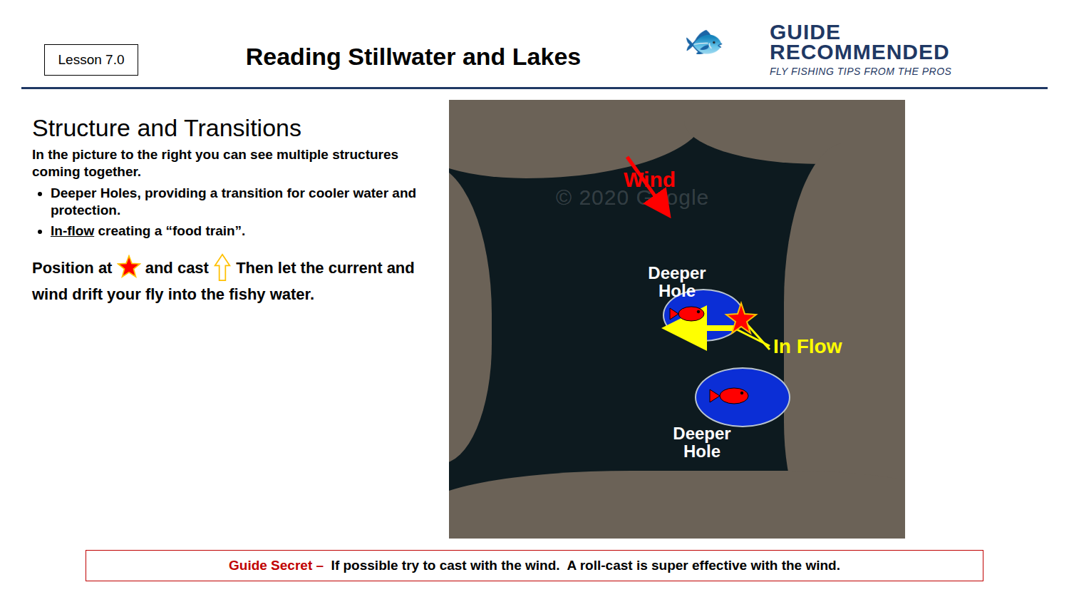Lesson 7.0
Reading Stillwater and Lakes
🐟
GUIDE
RECOMMENDED
FLY FISHING TIPS FROM THE PROS
Structure and Transitions
In the picture to the right you can see multiple structures coming together.
Deeper Holes, providing a transition for cooler water and protection.
In-flow creating a “food train”.
Position at and cast Then let the current and wind drift your fly into the fishy water.
© 2020 Google
Deeper
Hole
Deeper
Hole
Wind
In Flow
Guide Secret – If possible try to cast with the wind. A roll-cast is super effective with the wind.